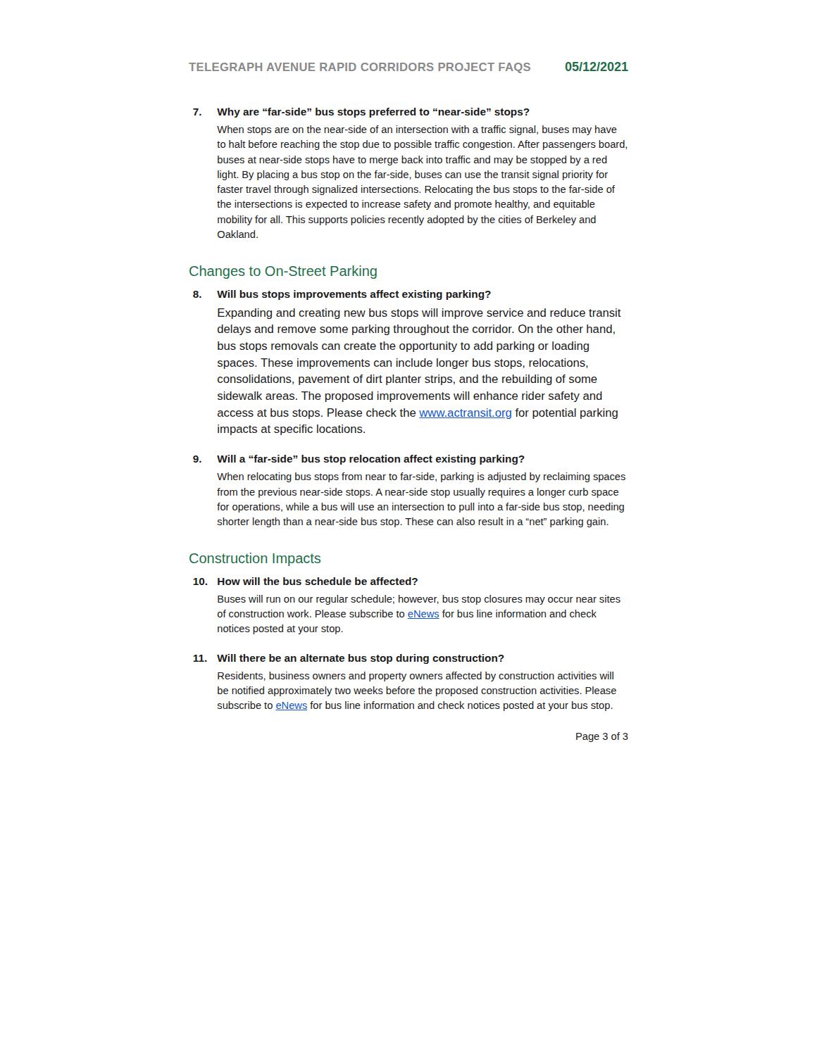Telegraph Avenue Rapid Corridors Project FAQs
05/12/2021
7.
Why are “far-side” bus stops preferred to “near-side” stops?
When stops are on the near-side of an intersection with a traffic signal, buses may have to halt before reaching the stop due to possible traffic congestion. After passengers board, buses at near-side stops have to merge back into traffic and may be stopped by a red light. By placing a bus stop on the far-side, buses can use the transit signal priority for faster travel through signalized intersections. Relocating the bus stops to the far-side of the intersections is expected to increase safety and promote healthy, and equitable mobility for all. This supports policies recently adopted by the cities of Berkeley and Oakland.
Changes to On-Street Parking
8.
Will bus stops improvements affect existing parking?
Expanding and creating new bus stops will improve service and reduce transit delays and remove some parking throughout the corridor. On the other hand, bus stops removals can create the opportunity to add parking or loading spaces. These improvements can include longer bus stops, relocations, consolidations, pavement of dirt planter strips, and the rebuilding of some sidewalk areas. The proposed improvements will enhance rider safety and access at bus stops. Please check the www.actransit.org for potential parking impacts at specific locations.
9.
Will a “far-side” bus stop relocation affect existing parking?
When relocating bus stops from near to far-side, parking is adjusted by reclaiming spaces from the previous near-side stops. A near-side stop usually requires a longer curb space for operations, while a bus will use an intersection to pull into a far-side bus stop, needing shorter length than a near-side bus stop. These can also result in a “net” parking gain.
Construction Impacts
10.
How will the bus schedule be affected?
Buses will run on our regular schedule; however, bus stop closures may occur near sites of construction work. Please subscribe to eNews for bus line information and check notices posted at your stop.
11.
Will there be an alternate bus stop during construction?
Residents, business owners and property owners affected by construction activities will be notified approximately two weeks before the proposed construction activities. Please subscribe to eNews for bus line information and check notices posted at your bus stop.
Page 3 of 3